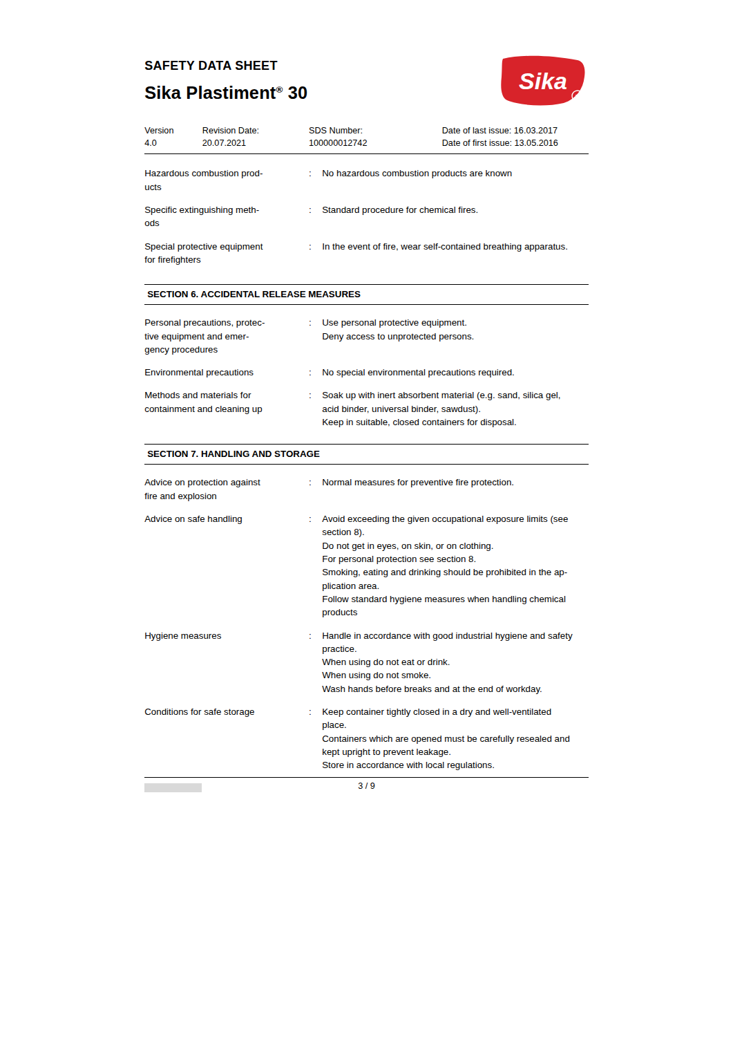SAFETY DATA SHEET
Sika Plastiment® 30
Sika R
Version
4.0
Revision Date:
20.07.2021
SDS Number:
100000012742
Date of last issue: 16.03.2017
Date of first issue: 13.05.2016
Hazardous combustion prod-
ucts
:
No hazardous combustion products are known
Specific extinguishing meth-
ods
:
Standard procedure for chemical fires.
Special protective equipment
for firefighters
:
In the event of fire, wear self-contained breathing apparatus.
SECTION 6. ACCIDENTAL RELEASE MEASURES
Personal precautions, protec-
tive equipment and emer-
gency procedures
:
Use personal protective equipment. Deny access to unprotected persons.
Environmental precautions
:
No special environmental precautions required.
Methods and materials for
containment and cleaning up
:
Soak up with inert absorbent material (e.g. sand, silica gel, acid binder, universal binder, sawdust). Keep in suitable, closed containers for disposal.
SECTION 7. HANDLING AND STORAGE
Advice on protection against
fire and explosion
:
Normal measures for preventive fire protection.
Advice on safe handling
:
Avoid exceeding the given occupational exposure limits (see section 8). Do not get in eyes, on skin, or on clothing. For personal protection see section 8. Smoking, eating and drinking should be prohibited in the ap- plication area. Follow standard hygiene measures when handling chemical products
Hygiene measures
:
Handle in accordance with good industrial hygiene and safety practice. When using do not eat or drink. When using do not smoke. Wash hands before breaks and at the end of workday.
Conditions for safe storage
:
Keep container tightly closed in a dry and well-ventilated place. Containers which are opened must be carefully resealed and kept upright to prevent leakage. Store in accordance with local regulations.
3 / 9